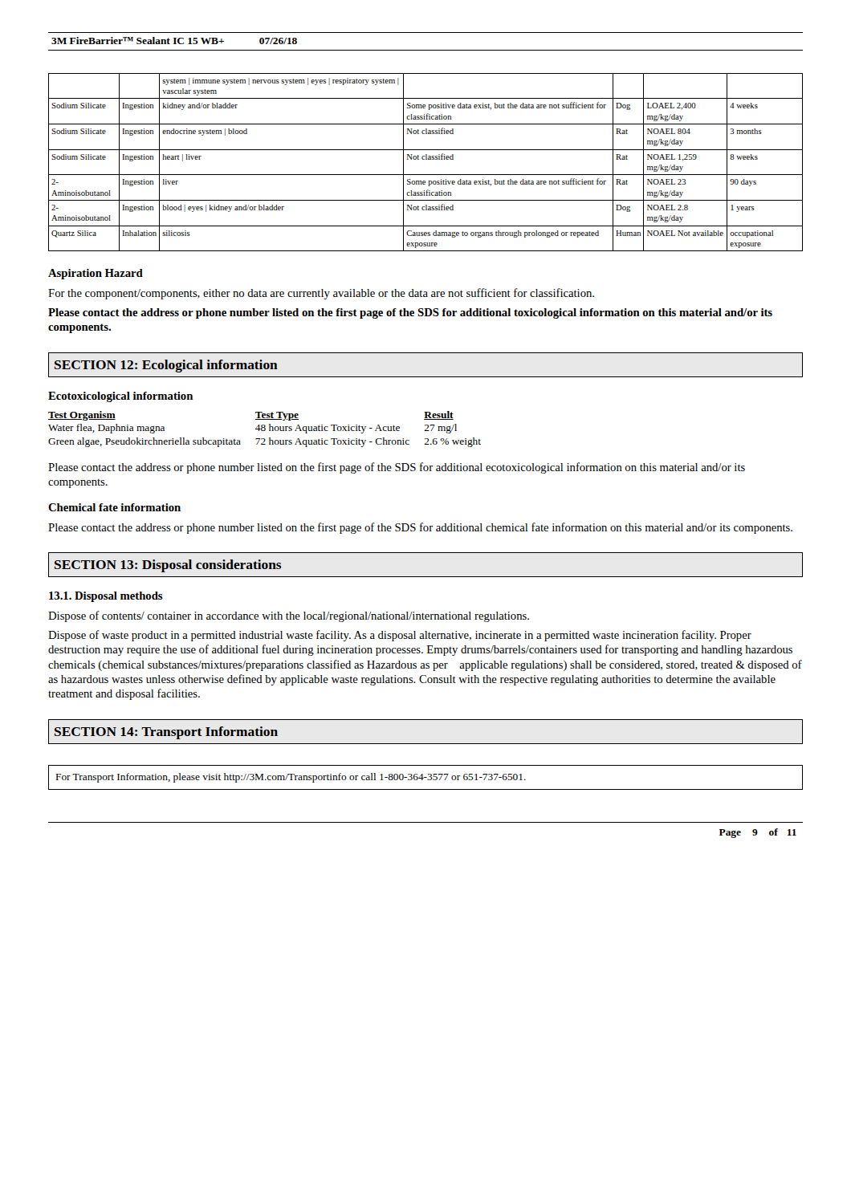3M FireBarrier™ Sealant IC 15 WB+ 07/26/18
| | | system / immune system / nervous system / eyes / respiratory system / vascular system | | | | |
| Sodium Silicate | Ingestion | kidney and/or bladder | Some positive data exist, but the data are not sufficient for classification | Dog | LOAEL 2,400 mg/kg/day | 4 weeks |
| Sodium Silicate | Ingestion | endocrine system / blood | Not classified | Rat | NOAEL 804 mg/kg/day | 3 months |
| Sodium Silicate | Ingestion | heart / liver | Not classified | Rat | NOAEL 1,259 mg/kg/day | 8 weeks |
| 2-Aminoisobutanol | Ingestion | liver | Some positive data exist, but the data are not sufficient for classification | Rat | NOAEL 23 mg/kg/day | 90 days |
| 2-Aminoisobutanol | Ingestion | blood / eyes / kidney and/or bladder | Not classified | Dog | NOAEL 2.8 mg/kg/day | 1 years |
| Quartz Silica | Inhalation | silicosis | Causes damage to organs through prolonged or repeated exposure | Human | NOAEL Not available | occupational exposure |
Aspiration Hazard
For the component/components, either no data are currently available or the data are not sufficient for classification.
Please contact the address or phone number listed on the first page of the SDS for additional toxicological information on this material and/or its components.
SECTION 12: Ecological information
Ecotoxicological information
| Test Organism | Test Type | Result |
| --- | --- | --- |
| Water flea, Daphnia magna | 48 hours Aquatic Toxicity - Acute | 27 mg/l |
| Green algae, Pseudokirchneriella subcapitata | 72 hours Aquatic Toxicity - Chronic | 2.6 % weight |
Please contact the address or phone number listed on the first page of the SDS for additional ecotoxicological information on this material and/or its components.
Chemical fate information
Please contact the address or phone number listed on the first page of the SDS for additional chemical fate information on this material and/or its components.
SECTION 13: Disposal considerations
13.1. Disposal methods
Dispose of contents/ container in accordance with the local/regional/national/international regulations.
Dispose of waste product in a permitted industrial waste facility. As a disposal alternative, incinerate in a permitted waste incineration facility. Proper destruction may require the use of additional fuel during incineration processes. Empty drums/barrels/containers used for transporting and handling hazardous chemicals (chemical substances/mixtures/preparations classified as Hazardous as per applicable regulations) shall be considered, stored, treated & disposed of as hazardous wastes unless otherwise defined by applicable waste regulations. Consult with the respective regulating authorities to determine the available treatment and disposal facilities.
SECTION 14: Transport Information
For Transport Information, please visit http://3M.com/Transportinfo or call 1-800-364-3577 or 651-737-6501.
Page 9 of 11